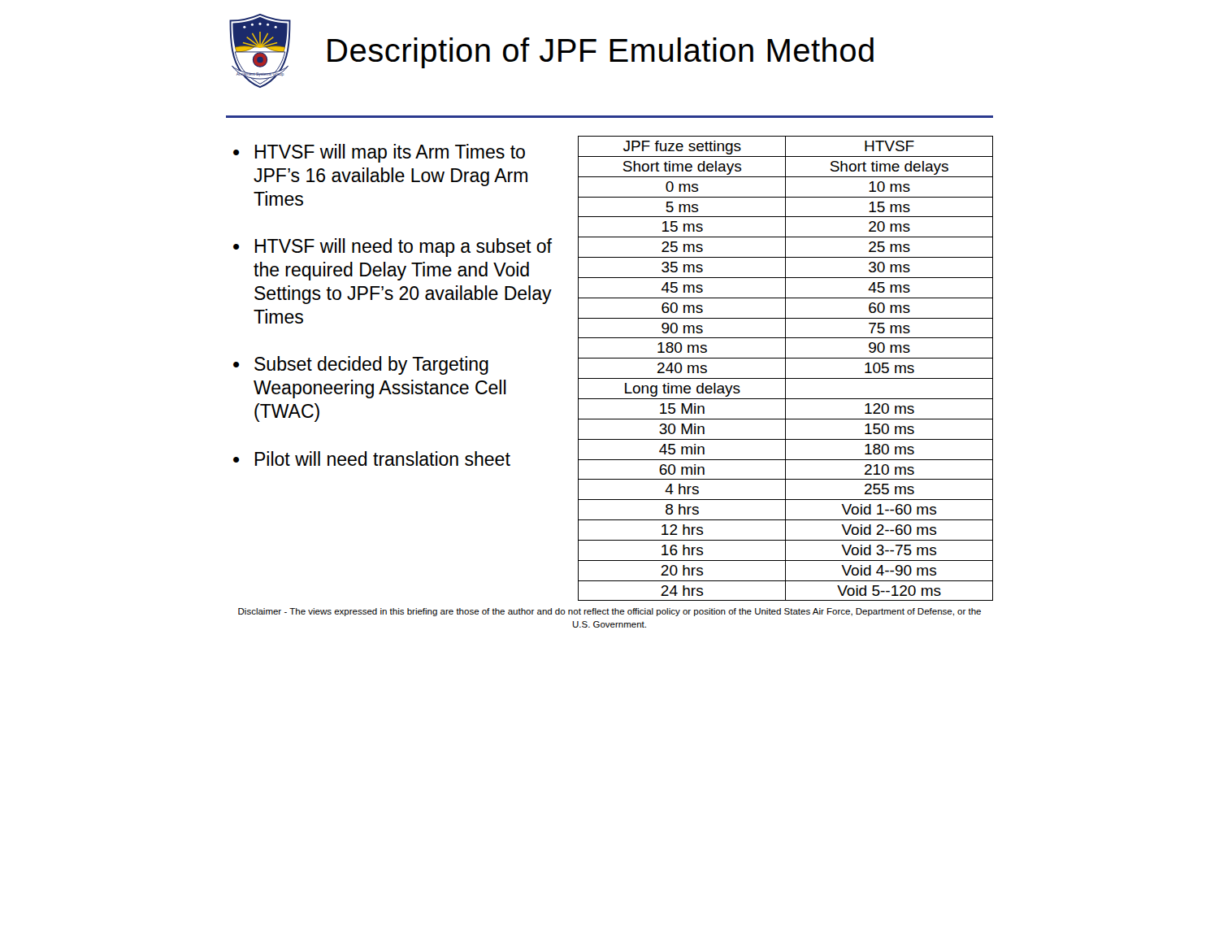Armament Systems Group
Description of JPF Emulation Method
HTVSF will map its Arm Times to JPF’s 16 available Low Drag Arm Times
HTVSF will need to map a subset of the required Delay Time and Void Settings to JPF’s 20 available Delay Times
Subset decided by Targeting Weaponeering Assistance Cell (TWAC)
Pilot will need translation sheet
| JPF fuze settings | HTVSF |
| --- | --- |
| Short time delays | Short time delays |
| 0 ms | 10 ms |
| 5 ms | 15 ms |
| 15 ms | 20 ms |
| 25 ms | 25 ms |
| 35 ms | 30 ms |
| 45 ms | 45 ms |
| 60 ms | 60 ms |
| 90 ms | 75 ms |
| 180 ms | 90 ms |
| 240 ms | 105 ms |
| Long time delays | |
| 15 Min | 120 ms |
| 30 Min | 150 ms |
| 45 min | 180 ms |
| 60 min | 210 ms |
| 4 hrs | 255 ms |
| 8 hrs | Void 1--60 ms |
| 12 hrs | Void 2--60 ms |
| 16 hrs | Void 3--75 ms |
| 20 hrs | Void 4--90 ms |
| 24 hrs | Void 5--120 ms |
Disclaimer - The views expressed in this briefing are those of the author and do not reflect the official policy or position of the United States Air Force, Department of Defense, or the U.S. Government.